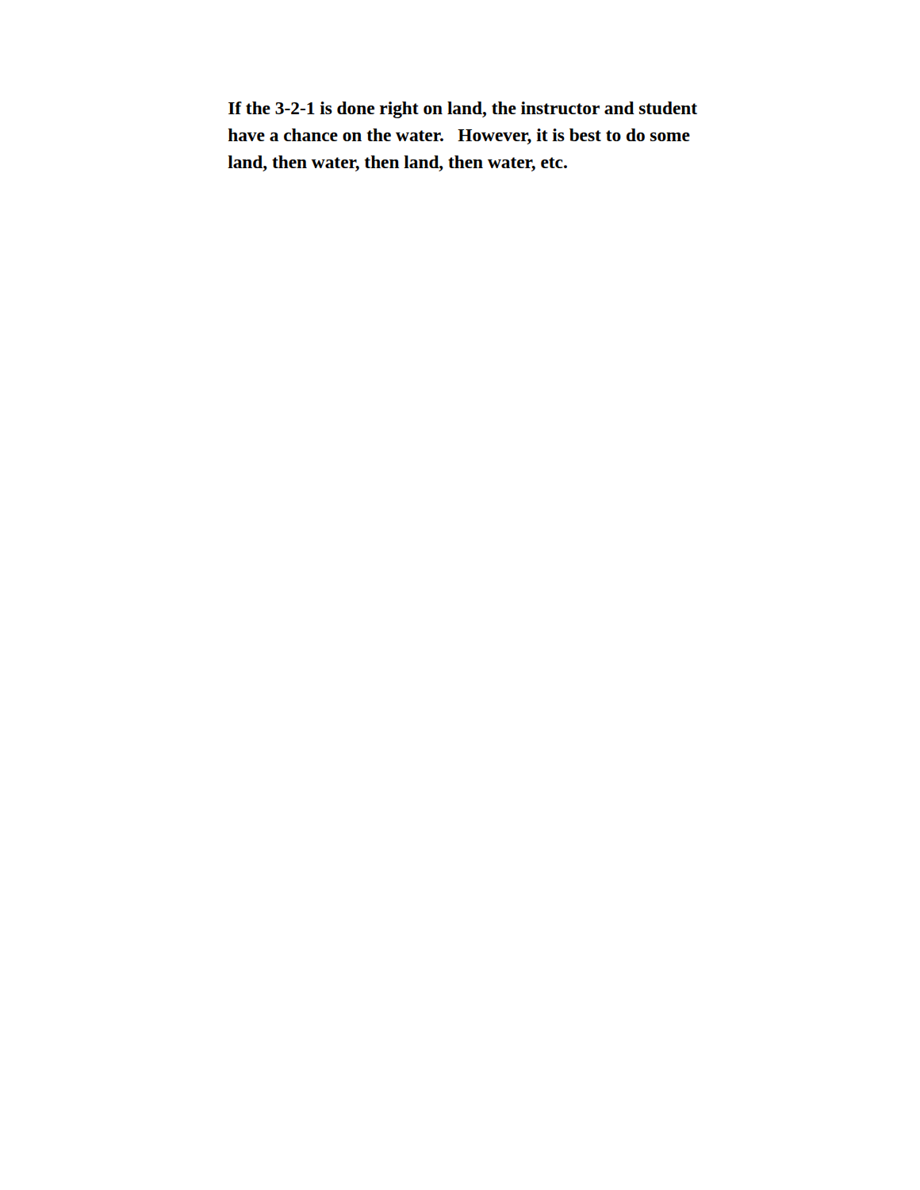If the 3-2-1 is done right on land, the instructor and student have a chance on the water. However, it is best to do some land, then water, then land, then water, etc.